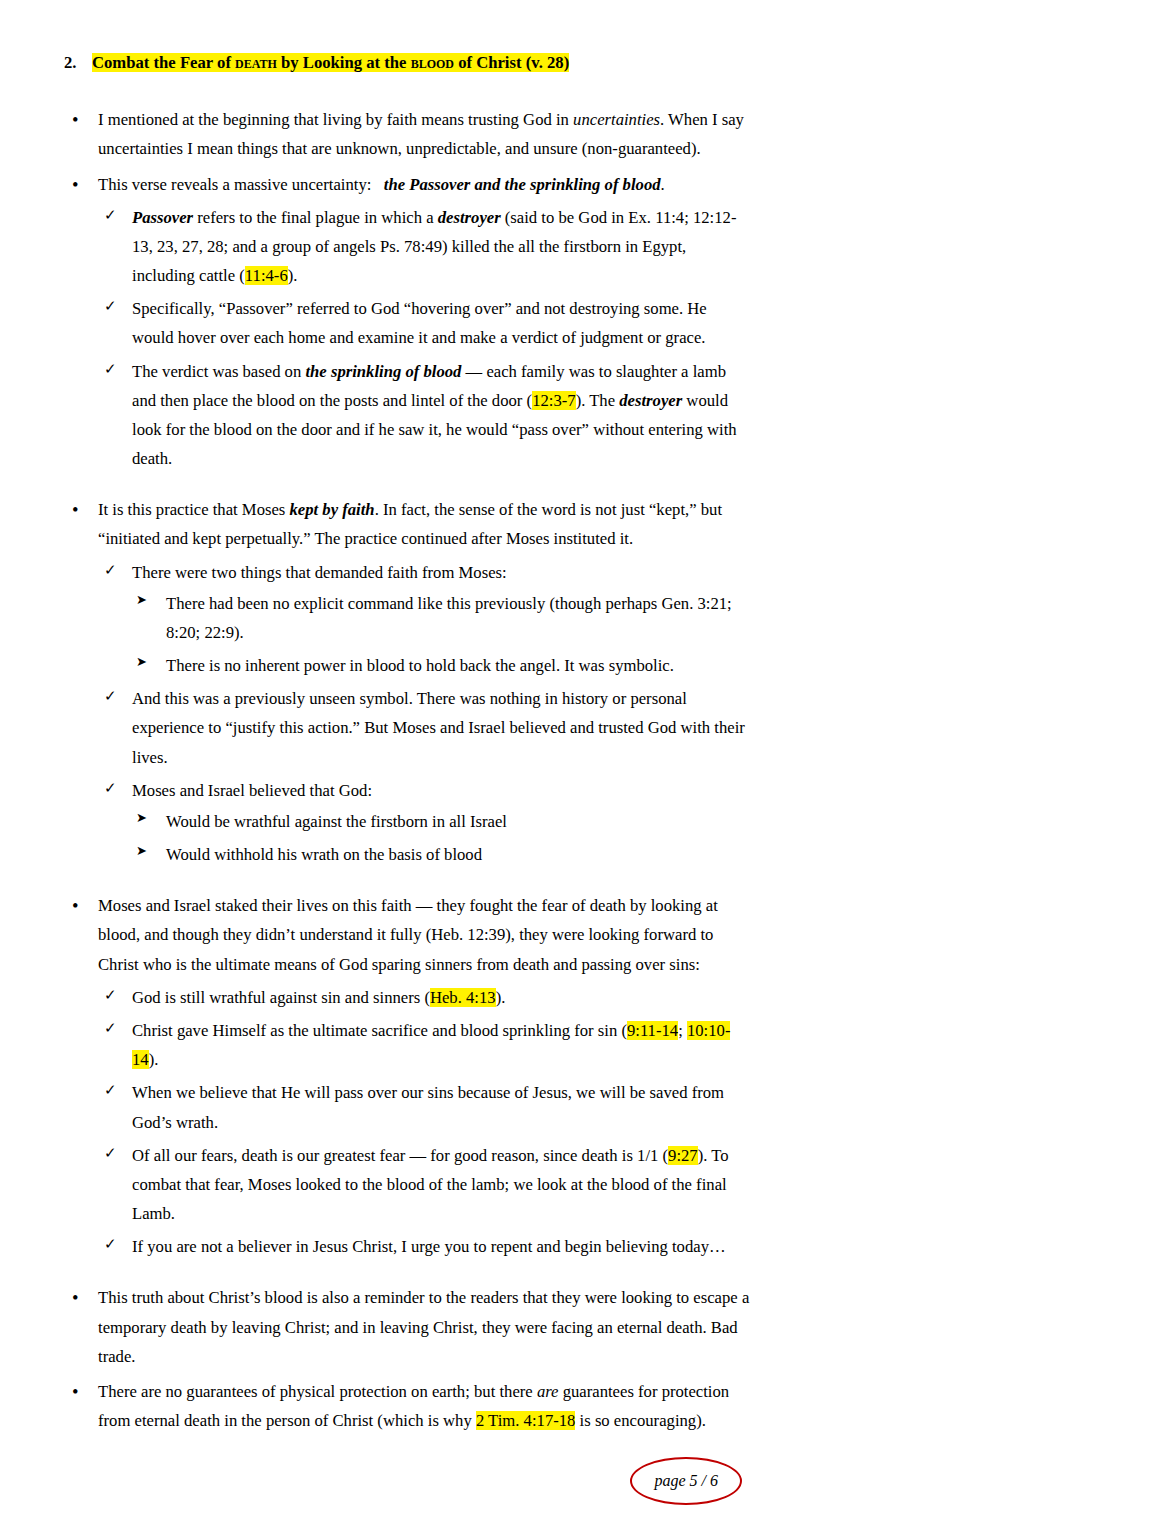2. Combat the Fear of Death by Looking at the Blood of Christ (v. 28)
I mentioned at the beginning that living by faith means trusting God in uncertainties. When I say uncertainties I mean things that are unknown, unpredictable, and unsure (non-guaranteed).
This verse reveals a massive uncertainty: the Passover and the sprinkling of blood.
Passover refers to the final plague in which a destroyer (said to be God in Ex. 11:4; 12:12-13, 23, 27, 28; and a group of angels Ps. 78:49) killed the all the firstborn in Egypt, including cattle (11:4-6).
Specifically, “Passover” referred to God “hovering over” and not destroying some. He would hover over each home and examine it and make a verdict of judgment or grace.
The verdict was based on the sprinkling of blood — each family was to slaughter a lamb and then place the blood on the posts and lintel of the door (12:3-7). The destroyer would look for the blood on the door and if he saw it, he would “pass over” without entering with death.
It is this practice that Moses kept by faith. In fact, the sense of the word is not just “kept,” but “initiated and kept perpetually.” The practice continued after Moses instituted it.
There were two things that demanded faith from Moses:
There had been no explicit command like this previously (though perhaps Gen. 3:21; 8:20; 22:9).
There is no inherent power in blood to hold back the angel. It was symbolic.
And this was a previously unseen symbol. There was nothing in history or personal experience to “justify this action.” But Moses and Israel believed and trusted God with their lives.
Moses and Israel believed that God:
Would be wrathful against the firstborn in all Israel
Would withhold his wrath on the basis of blood
Moses and Israel staked their lives on this faith — they fought the fear of death by looking at blood, and though they didn’t understand it fully (Heb. 12:39), they were looking forward to Christ who is the ultimate means of God sparing sinners from death and passing over sins:
God is still wrathful against sin and sinners (Heb. 4:13).
Christ gave Himself as the ultimate sacrifice and blood sprinkling for sin (9:11-14; 10:10-14).
When we believe that He will pass over our sins because of Jesus, we will be saved from God’s wrath.
Of all our fears, death is our greatest fear — for good reason, since death is 1/1 (9:27). To combat that fear, Moses looked to the blood of the lamb; we look at the blood of the final Lamb.
If you are not a believer in Jesus Christ, I urge you to repent and begin believing today…
This truth about Christ’s blood is also a reminder to the readers that they were looking to escape a temporary death by leaving Christ; and in leaving Christ, they were facing an eternal death. Bad trade.
There are no guarantees of physical protection on earth; but there are guarantees for protection from eternal death in the person of Christ (which is why 2 Tim. 4:17-18 is so encouraging).
page 5 / 6